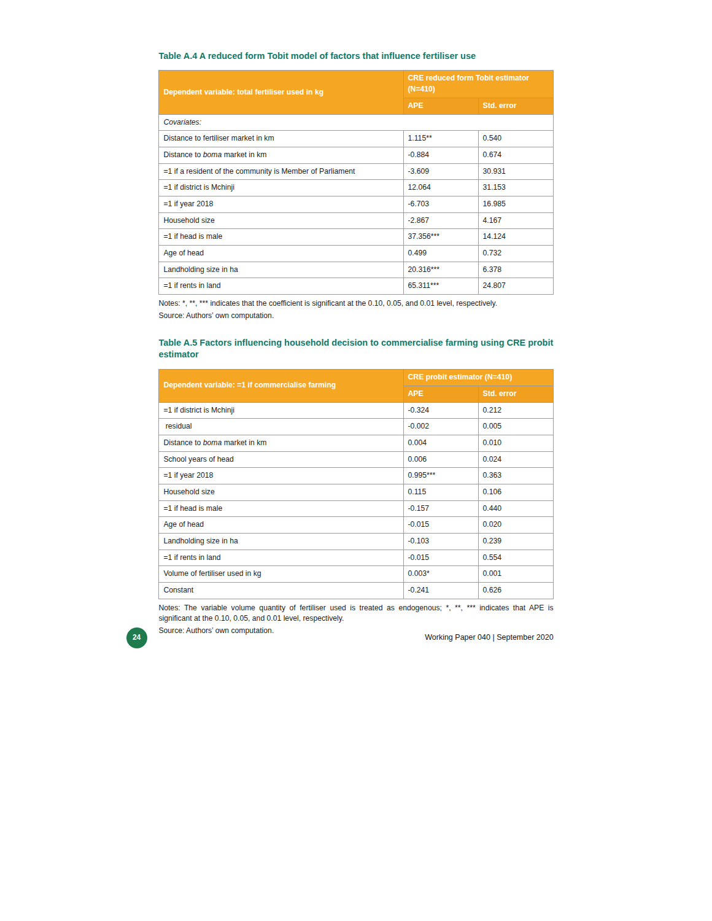Table A.4 A reduced form Tobit model of factors that influence fertiliser use
| Dependent variable: total fertiliser used in kg | CRE reduced form Tobit estimator (N=410) |
| --- | --- |
| APE | Std. error |
| Covariates: |
| Distance to fertiliser market in km | 1.115** | 0.540 |
| Distance to boma market in km | -0.884 | 0.674 |
| =1 if a resident of the community is Member of Parliament | -3.609 | 30.931 |
| =1 if district is Mchinji | 12.064 | 31.153 |
| =1 if year 2018 | -6.703 | 16.985 |
| Household size | -2.867 | 4.167 |
| =1 if head is male | 37.356*** | 14.124 |
| Age of head | 0.499 | 0.732 |
| Landholding size in ha | 20.316*** | 6.378 |
| =1 if rents in land | 65.311*** | 24.807 |
Notes: *, **, *** indicates that the coefficient is significant at the 0.10, 0.05, and 0.01 level, respectively.
Source: Authors’ own computation.
Table A.5 Factors influencing household decision to commercialise farming using CRE probit estimator
| Dependent variable: =1 if commercialise farming | CRE probit estimator (N=410) |
| --- | --- |
| APE | Std. error |
| =1 if district is Mchinji | -0.324 | 0.212 |
| residual | -0.002 | 0.005 |
| Distance to boma market in km | 0.004 | 0.010 |
| School years of head | 0.006 | 0.024 |
| =1 if year 2018 | 0.995*** | 0.363 |
| Household size | 0.115 | 0.106 |
| =1 if head is male | -0.157 | 0.440 |
| Age of head | -0.015 | 0.020 |
| Landholding size in ha | -0.103 | 0.239 |
| =1 if rents in land | -0.015 | 0.554 |
| Volume of fertiliser used in kg | 0.003* | 0.001 |
| Constant | -0.241 | 0.626 |
Notes: The variable volume quantity of fertiliser used is treated as endogenous; *, **, *** indicates that APE is significant at the 0.10, 0.05, and 0.01 level, respectively.
Source: Authors’ own computation.
24
Working Paper 040 | September 2020